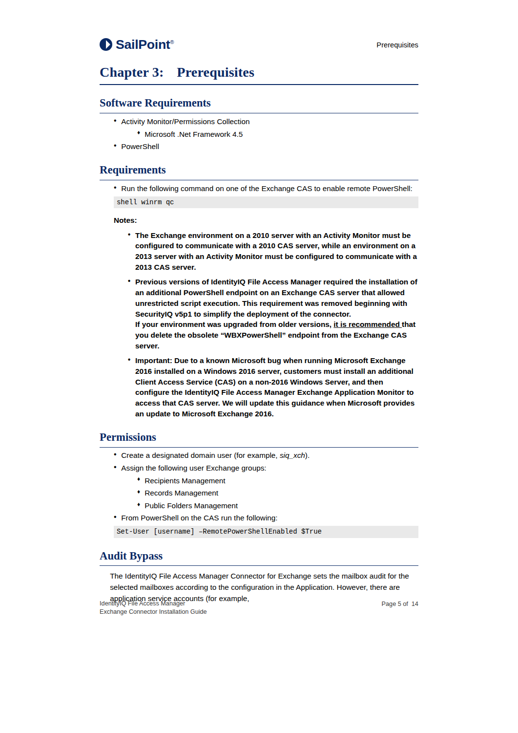SailPoint®
Prerequisites
Chapter 3: Prerequisites
Software Requirements
Activity Monitor/Permissions Collection
Microsoft .Net Framework 4.5
PowerShell
Requirements
Run the following command on one of the Exchange CAS to enable remote PowerShell:
shell winrm qc
Notes:
The Exchange environment on a 2010 server with an Activity Monitor must be configured to communicate with a 2010 CAS server, while an environment on a 2013 server with an Activity Monitor must be configured to communicate with a 2013 CAS server.
Previous versions of IdentityIQ File Access Manager required the installation of an additional PowerShell endpoint on an Exchange CAS server that allowed unrestricted script execution. This requirement was removed beginning with SecurityIQ v5p1 to simplify the deployment of the connector.
If your environment was upgraded from older versions, it is recommended that you delete the obsolete “WBXPowerShell” endpoint from the Exchange CAS server.
Important: Due to a known Microsoft bug when running Microsoft Exchange 2016 installed on a Windows 2016 server, customers must install an additional Client Access Service (CAS) on a non-2016 Windows Server, and then configure the IdentityIQ File Access Manager Exchange Application Monitor to access that CAS server. We will update this guidance when Microsoft provides an update to Microsoft Exchange 2016.
Permissions
Create a designated domain user (for example, siq_xch).
Assign the following user Exchange groups:
Recipients Management
Records Management
Public Folders Management
From PowerShell on the CAS run the following:
Set-User [username] –RemotePowerShellEnabled $True
Audit Bypass
The IdentityIQ File Access Manager Connector for Exchange sets the mailbox audit for the selected mailboxes according to the configuration in the Application. However, there are application service accounts (for example,
IdentityIQ File Access Manager
Exchange Connector Installation Guide
Page 5 of 14